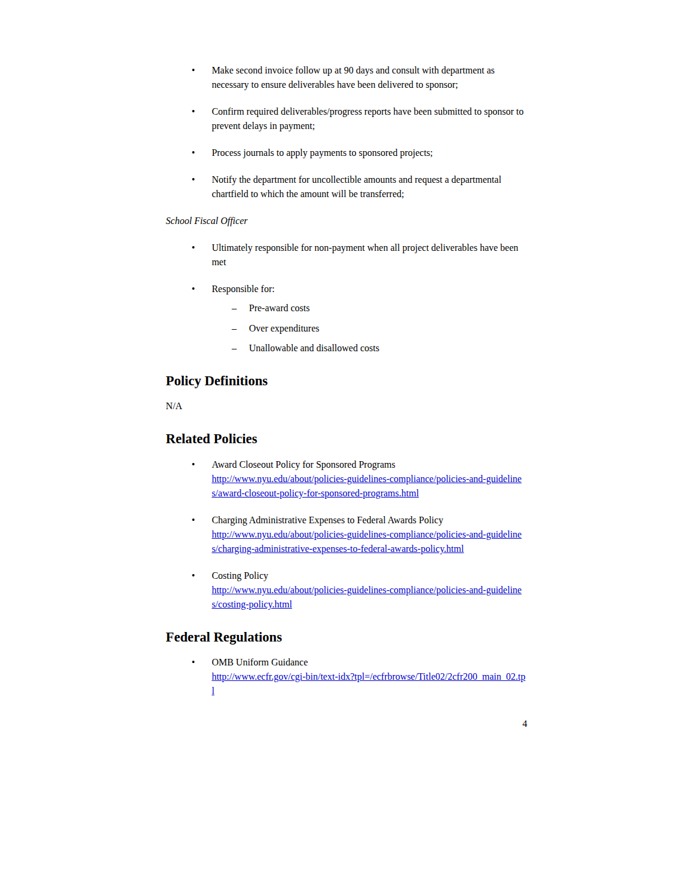Make second invoice follow up at 90 days and consult with department as necessary to ensure deliverables have been delivered to sponsor;
Confirm required deliverables/progress reports have been submitted to sponsor to prevent delays in payment;
Process journals to apply payments to sponsored projects;
Notify the department for uncollectible amounts and request a departmental chartfield to which the amount will be transferred;
School Fiscal Officer
Ultimately responsible for non-payment when all project deliverables have been met
Responsible for:
Pre-award costs
Over expenditures
Unallowable and disallowed costs
Policy Definitions
N/A
Related Policies
Award Closeout Policy for Sponsored Programs
http://www.nyu.edu/about/policies-guidelines-compliance/policies-and-guidelines/award-closeout-policy-for-sponsored-programs.html
Charging Administrative Expenses to Federal Awards Policy
http://www.nyu.edu/about/policies-guidelines-compliance/policies-and-guidelines/charging-administrative-expenses-to-federal-awards-policy.html
Costing Policy
http://www.nyu.edu/about/policies-guidelines-compliance/policies-and-guidelines/costing-policy.html
Federal Regulations
OMB Uniform Guidance
http://www.ecfr.gov/cgi-bin/text-idx?tpl=/ecfrbrowse/Title02/2cfr200_main_02.tpl
4